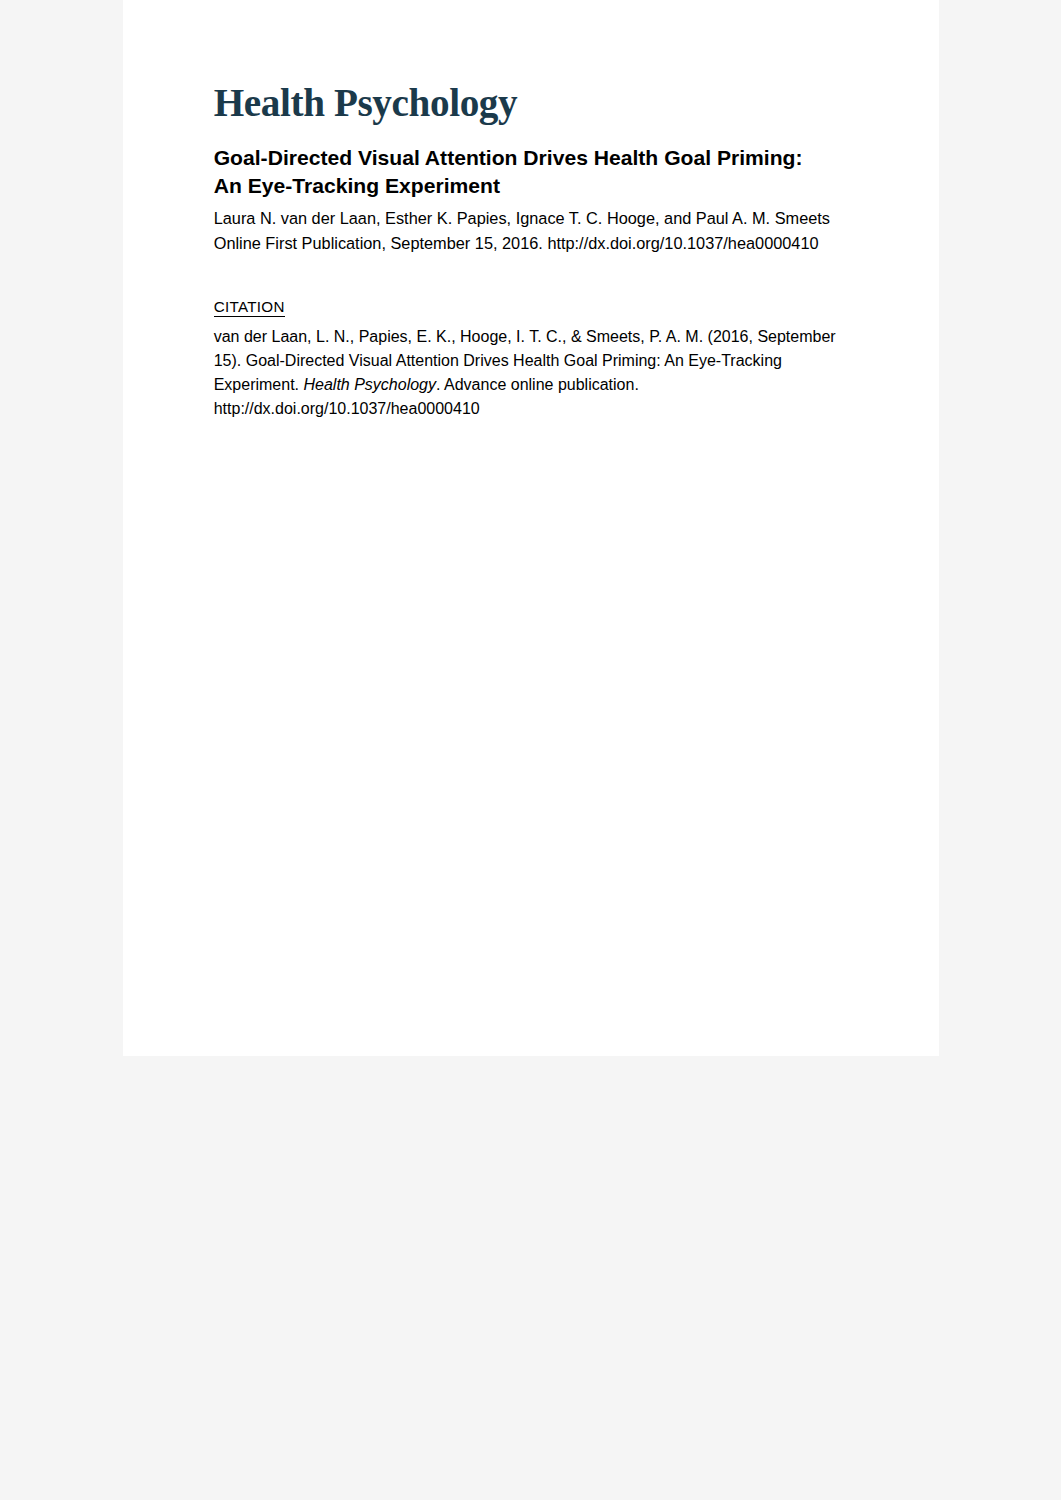Health Psychology
Goal-Directed Visual Attention Drives Health Goal Priming:
An Eye-Tracking Experiment
Laura N. van der Laan, Esther K. Papies, Ignace T. C. Hooge, and Paul A. M. Smeets
Online First Publication, September 15, 2016. http://dx.doi.org/10.1037/hea0000410
CITATION
van der Laan, L. N., Papies, E. K., Hooge, I. T. C., & Smeets, P. A. M. (2016, September 15). Goal-Directed Visual Attention Drives Health Goal Priming: An Eye-Tracking Experiment. Health Psychology. Advance online publication. http://dx.doi.org/10.1037/hea0000410